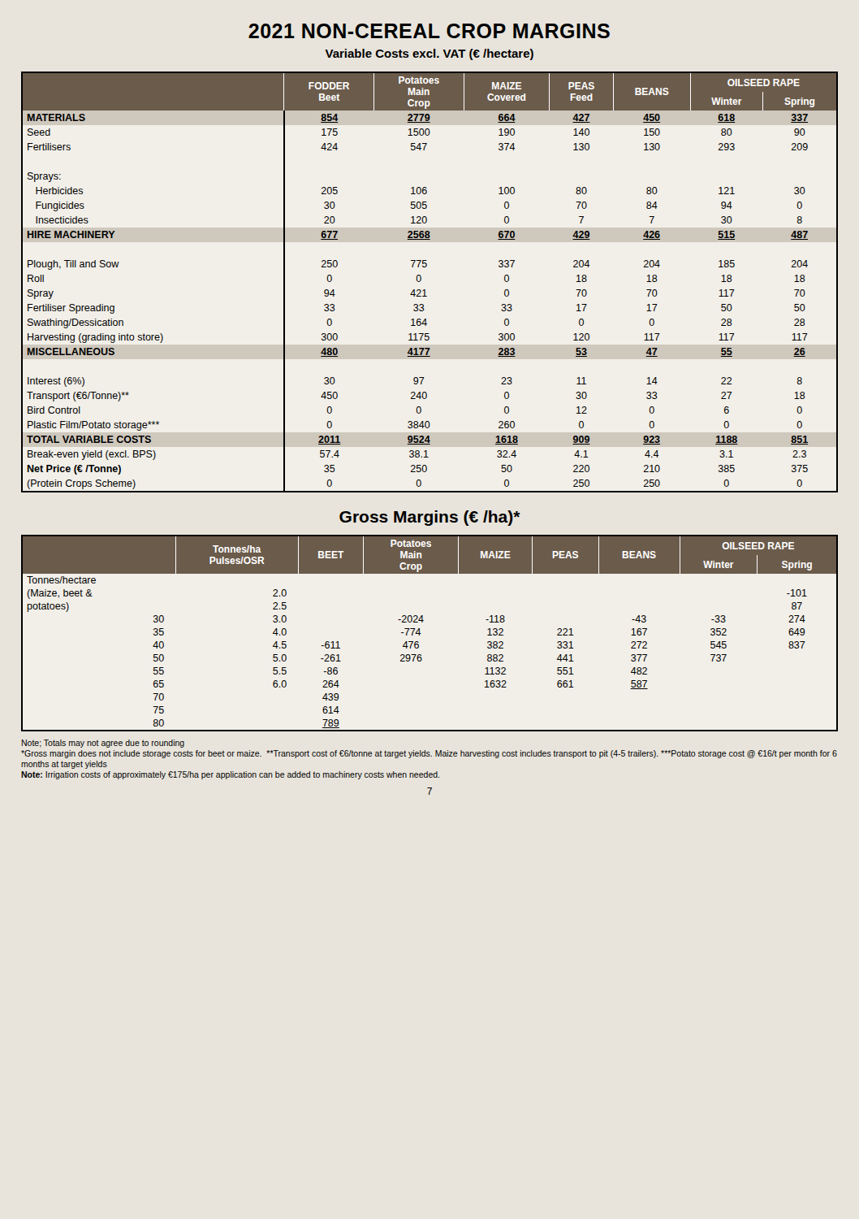2021 NON-CEREAL CROP MARGINS
Variable Costs excl. VAT (€ /hectare)
| | FODDER Beet | Potatoes Main Crop | MAIZE Covered | PEAS Feed | BEANS | OILSEED RAPE |
| --- | --- | --- | --- | --- | --- | --- |
| Winter | Spring |
| MATERIALS | 854 | 2779 | 664 | 427 | 450 | 618 | 337 |
| Seed | 175 | 1500 | 190 | 140 | 150 | 80 | 90 |
| Fertilisers | 424 | 547 | 374 | 130 | 130 | 293 | 209 |
| Sprays: | | | | | | | |
| Herbicides | 205 | 106 | 100 | 80 | 80 | 121 | 30 |
| Fungicides | 30 | 505 | 0 | 70 | 84 | 94 | 0 |
| Insecticides | 20 | 120 | 0 | 7 | 7 | 30 | 8 |
| HIRE MACHINERY | 677 | 2568 | 670 | 429 | 426 | 515 | 487 |
| Plough, Till and Sow | 250 | 775 | 337 | 204 | 204 | 185 | 204 |
| Roll | 0 | 0 | 0 | 18 | 18 | 18 | 18 |
| Spray | 94 | 421 | 0 | 70 | 70 | 117 | 70 |
| Fertiliser Spreading | 33 | 33 | 33 | 17 | 17 | 50 | 50 |
| Swathing/Dessication | 0 | 164 | 0 | 0 | 0 | 28 | 28 |
| Harvesting (grading into store) | 300 | 1175 | 300 | 120 | 117 | 117 | 117 |
| MISCELLANEOUS | 480 | 4177 | 283 | 53 | 47 | 55 | 26 |
| Interest (6%) | 30 | 97 | 23 | 11 | 14 | 22 | 8 |
| Transport (€6/Tonne)** | 450 | 240 | 0 | 30 | 33 | 27 | 18 |
| Bird Control | 0 | 0 | 0 | 12 | 0 | 6 | 0 |
| Plastic Film/Potato storage*** | 0 | 3840 | 260 | 0 | 0 | 0 | 0 |
| TOTAL VARIABLE COSTS | 2011 | 9524 | 1618 | 909 | 923 | 1188 | 851 |
| Break-even yield (excl. BPS) | 57.4 | 38.1 | 32.4 | 4.1 | 4.4 | 3.1 | 2.3 |
| Net Price (€ /Tonne) | 35 | 250 | 50 | 220 | 210 | 385 | 375 |
| (Protein Crops Scheme) | 0 | 0 | 0 | 250 | 250 | 0 | 0 |
Gross Margins (€ /ha)*
| | Tonnes/ha Pulses/OSR | BEET | Potatoes Main Crop | MAIZE | PEAS | BEANS | OILSEED RAPE |
| --- | --- | --- | --- | --- | --- | --- | --- |
| Winter | Spring |
| Tonnes/hectare | | | | | | | | |
| (Maize, beet & | 2.0 | | | | | | | -101 |
| potatoes) | 2.5 | | | | | | | 87 |
| 30 | 3.0 | | -2024 | -118 | | -43 | -33 | 274 |
| 35 | 4.0 | | -774 | 132 | 221 | 167 | 352 | 649 |
| 40 | 4.5 | -611 | 476 | 382 | 331 | 272 | 545 | 837 |
| 50 | 5.0 | -261 | 2976 | 882 | 441 | 377 | 737 | |
| 55 | 5.5 | -86 | | 1132 | 551 | 482 | | |
| 65 | 6.0 | 264 | | 1632 | 661 | 587 | | |
| 70 | | 439 | | | | | | |
| 75 | | 614 | | | | | | |
| 80 | | 789 | | | | | | |
Note; Totals may not agree due to rounding
*Gross margin does not include storage costs for beet or maize. **Transport cost of €6/tonne at target yields. Maize harvesting cost includes transport to pit (4-5 trailers). ***Potato storage cost @ €16/t per month for 6 months at target yields
Note: Irrigation costs of approximately €175/ha per application can be added to machinery costs when needed.
7